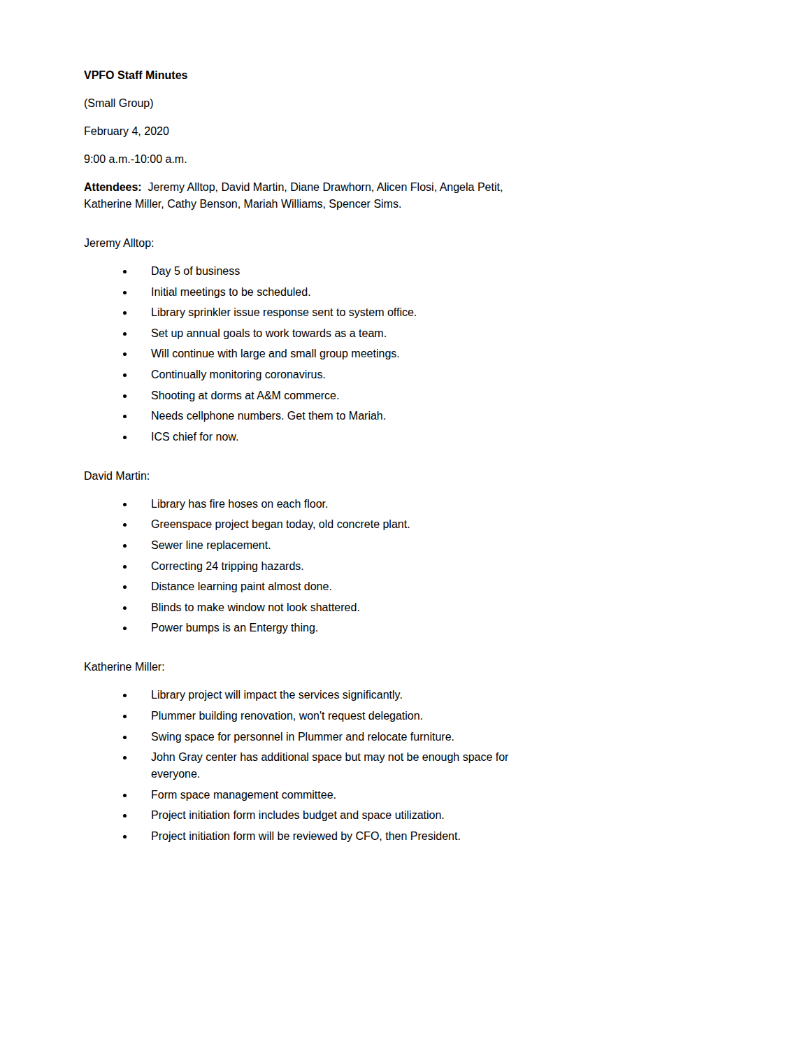VPFO Staff Minutes
(Small Group)
February 4, 2020
9:00 a.m.-10:00 a.m.
Attendees: Jeremy Alltop, David Martin, Diane Drawhorn, Alicen Flosi, Angela Petit, Katherine Miller, Cathy Benson, Mariah Williams, Spencer Sims.
Jeremy Alltop:
Day 5 of business
Initial meetings to be scheduled.
Library sprinkler issue response sent to system office.
Set up annual goals to work towards as a team.
Will continue with large and small group meetings.
Continually monitoring coronavirus.
Shooting at dorms at A&M commerce.
Needs cellphone numbers. Get them to Mariah.
ICS chief for now.
David Martin:
Library has fire hoses on each floor.
Greenspace project began today, old concrete plant.
Sewer line replacement.
Correcting 24 tripping hazards.
Distance learning paint almost done.
Blinds to make window not look shattered.
Power bumps is an Entergy thing.
Katherine Miller:
Library project will impact the services significantly.
Plummer building renovation, won't request delegation.
Swing space for personnel in Plummer and relocate furniture.
John Gray center has additional space but may not be enough space for everyone.
Form space management committee.
Project initiation form includes budget and space utilization.
Project initiation form will be reviewed by CFO, then President.